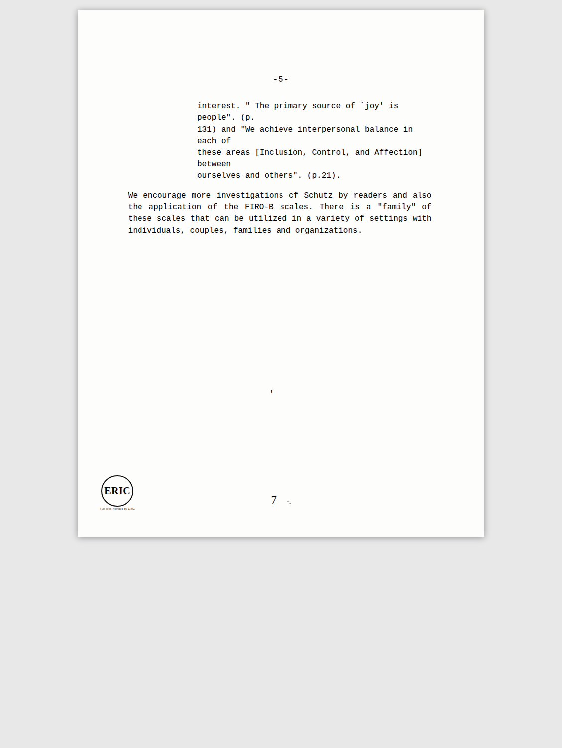-5-
interest. " The primary source of `joy' is people". (p.
131) and "We achieve interpersonal balance in each of
these areas [Inclusion, Control, and Affection] between
ourselves and others". (p.21).
We encourage more investigations cf Schutz by readers and also the application of the FIRO-B scales. There is a "family" of these scales that can be utilized in a variety of settings with individuals, couples, families and organizations.
'
ERIC
Full Text Provided by ERIC
7·.